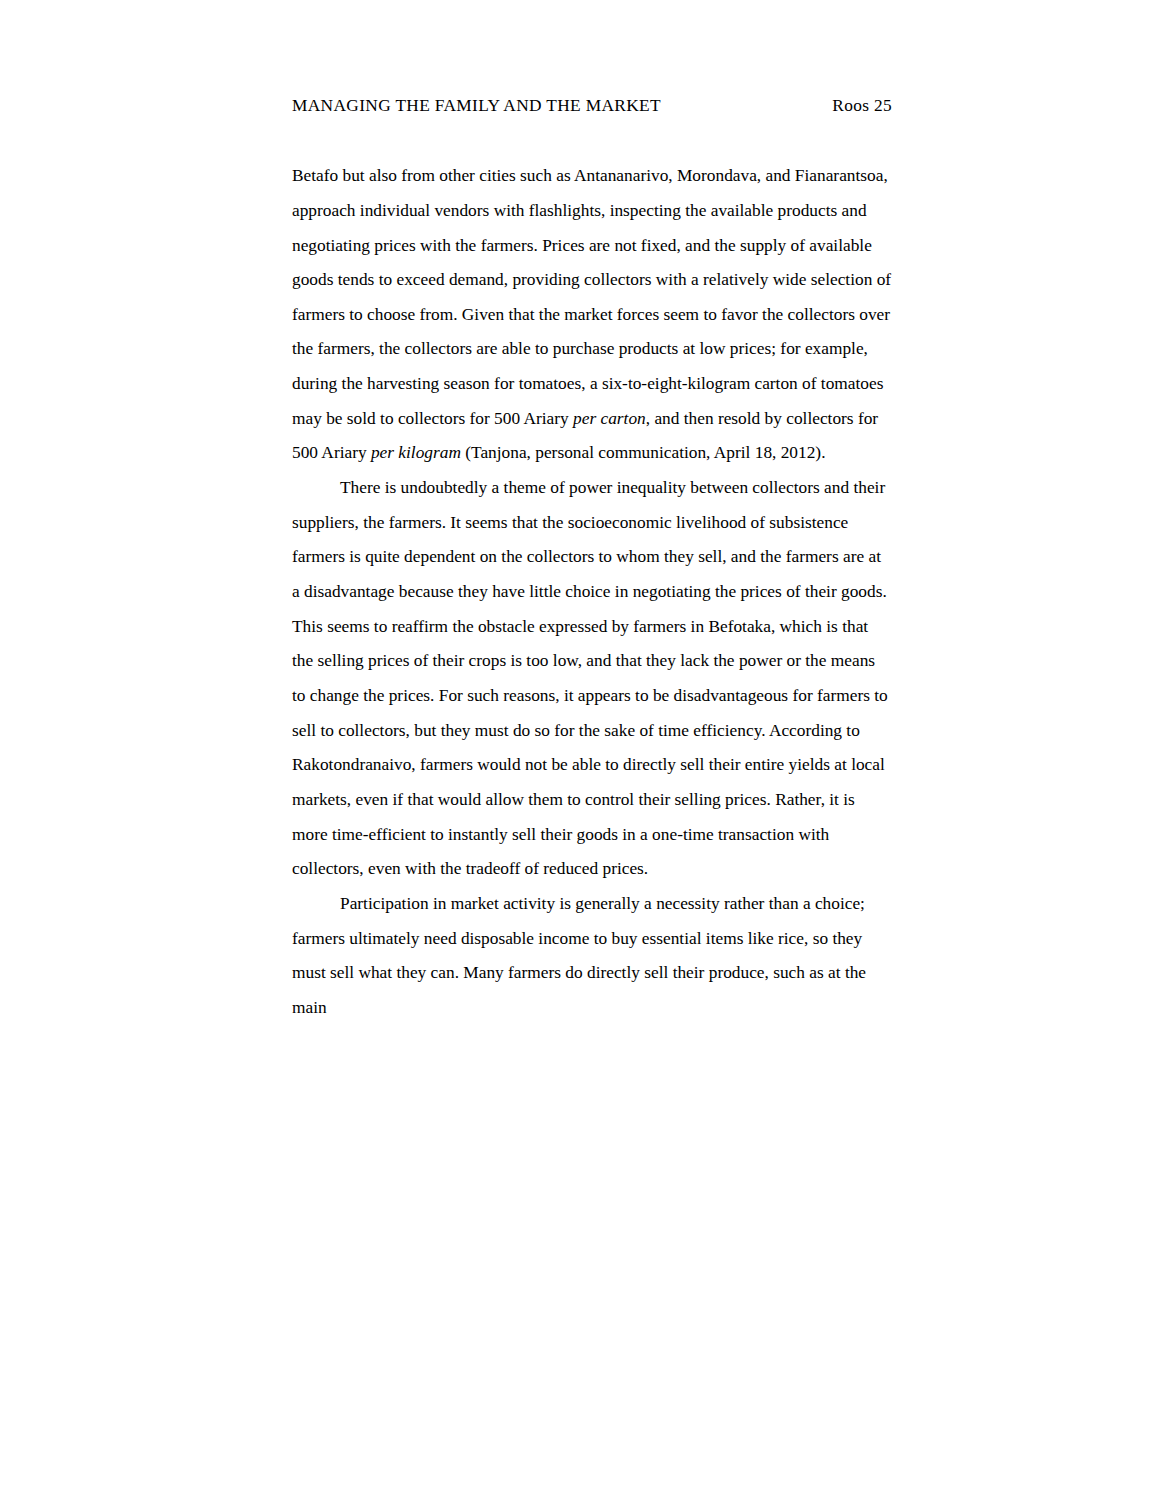Managing the Family and the Market Roos 25
Betafo but also from other cities such as Antananarivo, Morondava, and Fianarantsoa, approach individual vendors with flashlights, inspecting the available products and negotiating prices with the farmers. Prices are not fixed, and the supply of available goods tends to exceed demand, providing collectors with a relatively wide selection of farmers to choose from. Given that the market forces seem to favor the collectors over the farmers, the collectors are able to purchase products at low prices; for example, during the harvesting season for tomatoes, a six-to-eight-kilogram carton of tomatoes may be sold to collectors for 500 Ariary per carton, and then resold by collectors for 500 Ariary per kilogram (Tanjona, personal communication, April 18, 2012).
There is undoubtedly a theme of power inequality between collectors and their suppliers, the farmers. It seems that the socioeconomic livelihood of subsistence farmers is quite dependent on the collectors to whom they sell, and the farmers are at a disadvantage because they have little choice in negotiating the prices of their goods. This seems to reaffirm the obstacle expressed by farmers in Befotaka, which is that the selling prices of their crops is too low, and that they lack the power or the means to change the prices. For such reasons, it appears to be disadvantageous for farmers to sell to collectors, but they must do so for the sake of time efficiency. According to Rakotondranaivo, farmers would not be able to directly sell their entire yields at local markets, even if that would allow them to control their selling prices. Rather, it is more time-efficient to instantly sell their goods in a one-time transaction with collectors, even with the tradeoff of reduced prices.
Participation in market activity is generally a necessity rather than a choice; farmers ultimately need disposable income to buy essential items like rice, so they must sell what they can. Many farmers do directly sell their produce, such as at the main